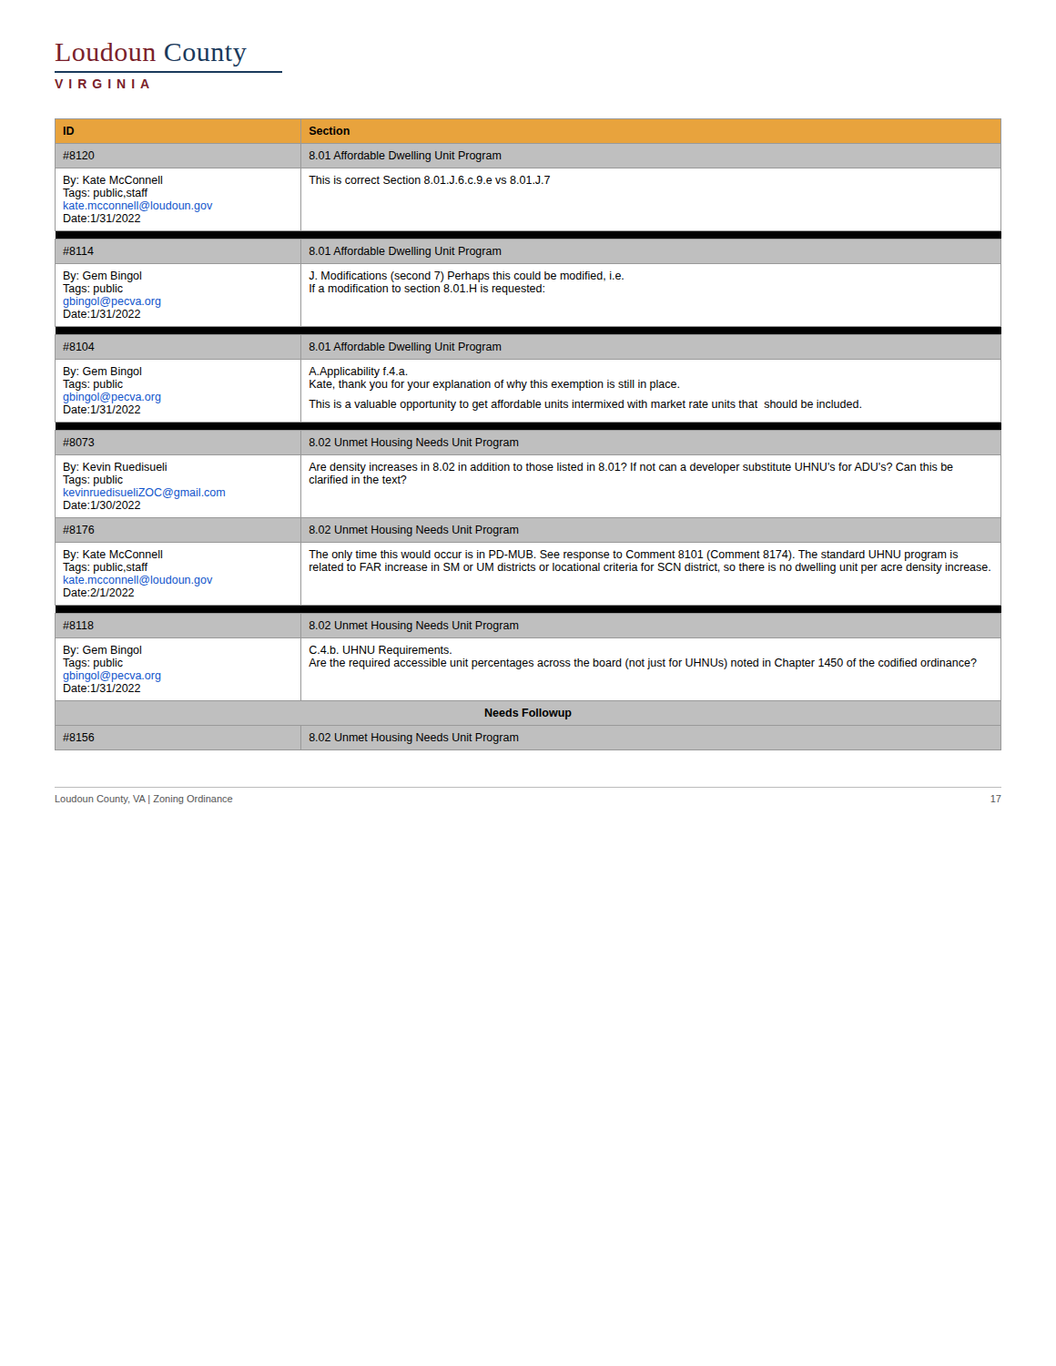Loudoun County
VIRGINIA
| ID | Section |
| --- | --- |
| #8120 | 8.01 Affordable Dwelling Unit Program |
| By: Kate McConnell Tags: public,staff kate.mcconnell@loudoun.gov Date:1/31/2022 | This is correct Section 8.01.J.6.c.9.e vs 8.01.J.7 |
| #8114 | 8.01 Affordable Dwelling Unit Program |
| By: Gem Bingol Tags: public gbingol@pecva.org Date:1/31/2022 | J. Modifications (second 7) Perhaps this could be modified, i.e. If a modification to section 8.01.H is requested: |
| #8104 | 8.01 Affordable Dwelling Unit Program |
| By: Gem Bingol Tags: public gbingol@pecva.org Date:1/31/2022 | A.Applicability f.4.a. Kate, thank you for your explanation of why this exemption is still in place. This is a valuable opportunity to get affordable units intermixed with market rate units that should be included. |
| #8073 | 8.02 Unmet Housing Needs Unit Program |
| By: Kevin Ruedisueli Tags: public kevinruedisueliZOC@gmail.com Date:1/30/2022 | Are density increases in 8.02 in addition to those listed in 8.01? If not can a developer substitute UHNU's for ADU's? Can this be clarified in the text? |
| #8176 | 8.02 Unmet Housing Needs Unit Program |
| By: Kate McConnell Tags: public,staff kate.mcconnell@loudoun.gov Date:2/1/2022 | The only time this would occur is in PD-MUB. See response to Comment 8101 (Comment 8174). The standard UHNU program is related to FAR increase in SM or UM districts or locational criteria for SCN district, so there is no dwelling unit per acre density increase. |
| #8118 | 8.02 Unmet Housing Needs Unit Program |
| By: Gem Bingol Tags: public gbingol@pecva.org Date:1/31/2022 | C.4.b. UHNU Requirements. Are the required accessible unit percentages across the board (not just for UHNUs) noted in Chapter 1450 of the codified ordinance? |
| Needs Followup |
| #8156 | 8.02 Unmet Housing Needs Unit Program |
Loudoun County, VA | Zoning Ordinance 17